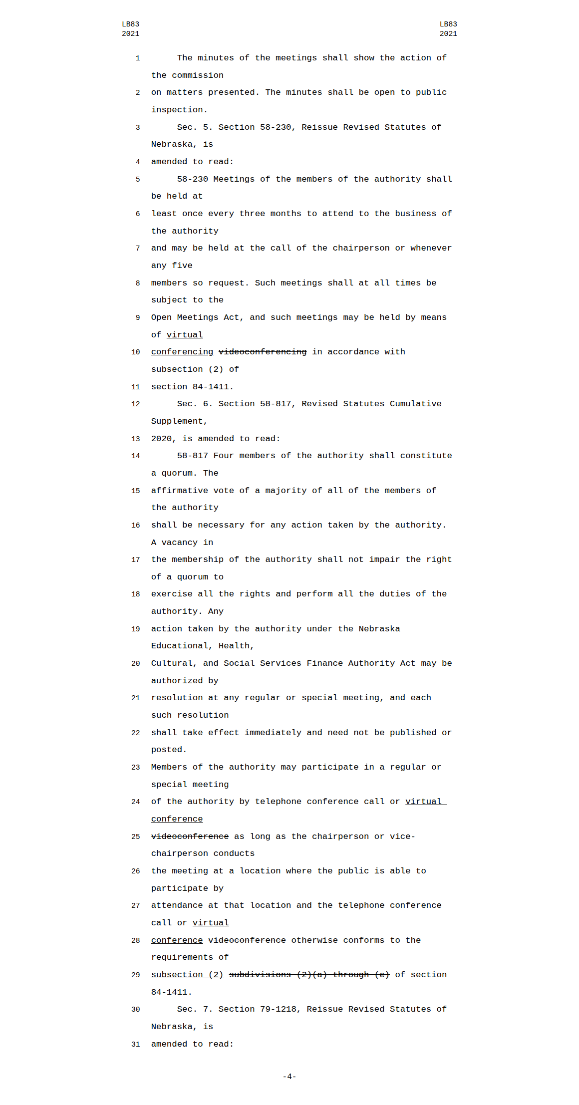LB83 2021
LB83 2021
1 The minutes of the meetings shall show the action of the commission
2 on matters presented. The minutes shall be open to public inspection.
3 Sec. 5. Section 58-230, Reissue Revised Statutes of Nebraska, is
4 amended to read:
5 58-230 Meetings of the members of the authority shall be held at
6 least once every three months to attend to the business of the authority
7 and may be held at the call of the chairperson or whenever any five
8 members so request. Such meetings shall at all times be subject to the
9 Open Meetings Act, and such meetings may be held by means of virtual
10 conferencing videoconferencing in accordance with subsection (2) of
11 section 84-1411.
12 Sec. 6. Section 58-817, Revised Statutes Cumulative Supplement,
132020, is amended to read:
14 58-817 Four members of the authority shall constitute a quorum. The
15 affirmative vote of a majority of all of the members of the authority
16 shall be necessary for any action taken by the authority. A vacancy in
17 the membership of the authority shall not impair the right of a quorum to
18 exercise all the rights and perform all the duties of the authority. Any
19 action taken by the authority under the Nebraska Educational, Health,
20 Cultural, and Social Services Finance Authority Act may be authorized by
21 resolution at any regular or special meeting, and each such resolution
22 shall take effect immediately and need not be published or posted.
23 Members of the authority may participate in a regular or special meeting
24 of the authority by telephone conference call or virtual conference
25 videoconference as long as the chairperson or vice-chairperson conducts
26 the meeting at a location where the public is able to participate by
27 attendance at that location and the telephone conference call or virtual
28 conference videoconference otherwise conforms to the requirements of
29 subsection (2) subdivisions (2)(a) through (e) of section 84-1411.
30 Sec. 7. Section 79-1218, Reissue Revised Statutes of Nebraska, is
31 amended to read:
-4-